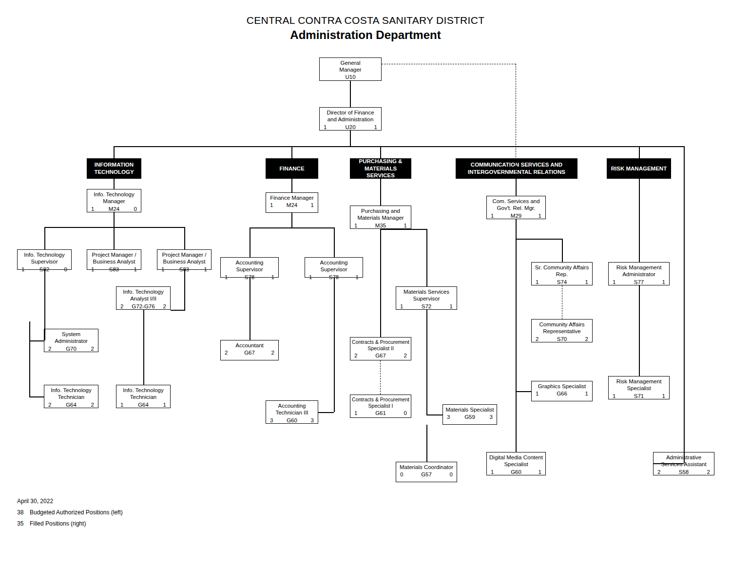CENTRAL CONTRA COSTA SANITARY DISTRICT
Administration Department
General
Manager
U10
Director of Finance
and Administration
1 U201
INFORMATION
TECHNOLOGY
FINANCE
PURCHASING &
MATERIALS SERVICES
COMMUNICATION SERVICES AND
INTERGOVERNMENTAL RELATIONS
RISK MANAGEMENT
Info. Technology
Manager
1 M240
Finance Manager
1 M241
Purchasing and
Materials Manager
1 M351
Com. Services and
Gov't. Rel. Mgr.
1 M291
Info. Technology
Supervisor
1 S820
Project Manager /
Business Analyst
1 S831
Project Manager /
Business Analyst
1 S831
Info. Technology
Analyst I/II
2 G72-G762
System
Administrator
2 G702
Info. Technology
Technician
2 G642
Info. Technology
Technician
1 G641
Accounting Supervisor
1 S781
Accounting Supervisor
1 S781
Accountant
2 G672
Accounting
Technician III
3 G603
Materials Services
Supervisor
1 S721
Contracts & Procurement
Specialist II
2 G672
Contracts & Procurement
Specialist I
1 G610
Materials Specialist
3 G593
Materials Coordinator
0 G570
Sr. Community Affairs
Rep.
1 S741
Community Affairs
Representative
2 S702
Graphics Specialist
1 G661
Digital Media Content
Specialist
1 G601
Risk Management
Administrator
1 S771
Risk Management
Specialist
1 S711
Administrative
Services Assistant
2 S582
April 30, 2022 38 Budgeted Authorized Positions (left) 35 Filled Positions (right)